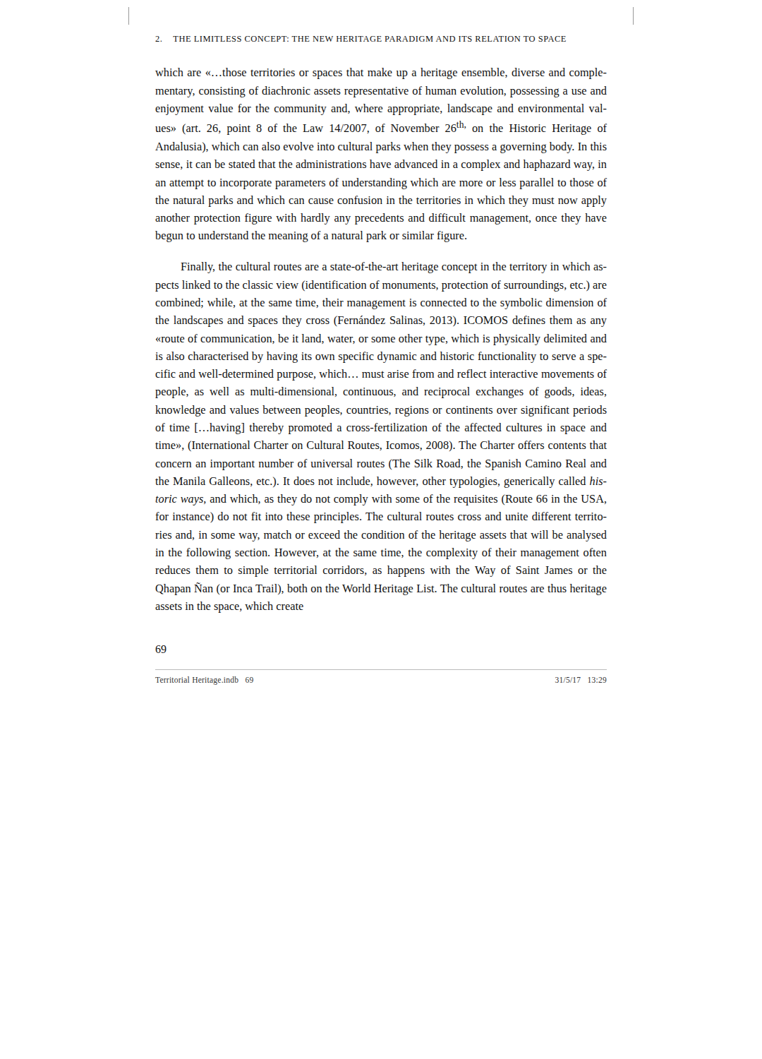2. THE LIMITLESS CONCEPT: THE NEW HERITAGE PARADIGM AND ITS RELATION TO SPACE
which are «…those territories or spaces that make up a heritage ensemble, diverse and complementary, consisting of diachronic assets representative of human evolution, possessing a use and enjoyment value for the community and, where appropriate, landscape and environmental values» (art. 26, point 8 of the Law 14/2007, of November 26th, on the Historic Heritage of Andalusia), which can also evolve into cultural parks when they possess a governing body. In this sense, it can be stated that the administrations have advanced in a complex and haphazard way, in an attempt to incorporate parameters of understanding which are more or less parallel to those of the natural parks and which can cause confusion in the territories in which they must now apply another protection figure with hardly any precedents and difficult management, once they have begun to understand the meaning of a natural park or similar figure.
Finally, the cultural routes are a state-of-the-art heritage concept in the territory in which aspects linked to the classic view (identification of monuments, protection of surroundings, etc.) are combined; while, at the same time, their management is connected to the symbolic dimension of the landscapes and spaces they cross (Fernández Salinas, 2013). ICOMOS defines them as any «route of communication, be it land, water, or some other type, which is physically delimited and is also characterised by having its own specific dynamic and historic functionality to serve a specific and well-determined purpose, which… must arise from and reflect interactive movements of people, as well as multi-dimensional, continuous, and reciprocal exchanges of goods, ideas, knowledge and values between peoples, countries, regions or continents over significant periods of time […having] thereby promoted a cross-fertilization of the affected cultures in space and time», (International Charter on Cultural Routes, Icomos, 2008). The Charter offers contents that concern an important number of universal routes (The Silk Road, the Spanish Camino Real and the Manila Galleons, etc.). It does not include, however, other typologies, generically called historic ways, and which, as they do not comply with some of the requisites (Route 66 in the USA, for instance) do not fit into these principles. The cultural routes cross and unite different territories and, in some way, match or exceed the condition of the heritage assets that will be analysed in the following section. However, at the same time, the complexity of their management often reduces them to simple territorial corridors, as happens with the Way of Saint James or the Qhapan Ñan (or Inca Trail), both on the World Heritage List. The cultural routes are thus heritage assets in the space, which create
69
Territorial Heritage.indb 69 31/5/17 13:29